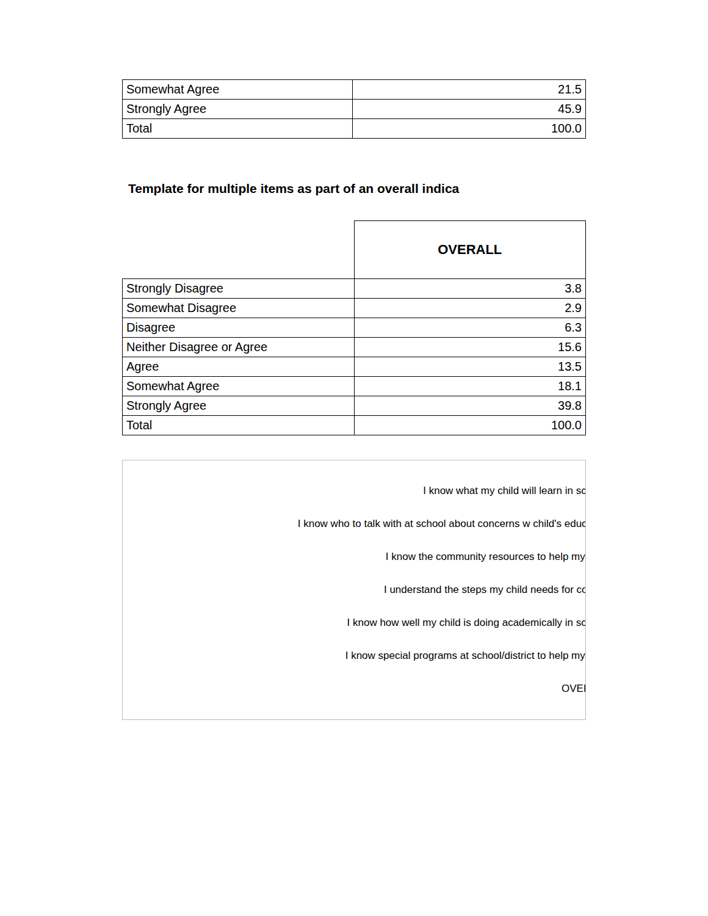| Somewhat Agree | 21.5 |
| Strongly Agree | 45.9 |
| Total | 100.0 |
Template for multiple items as part of an overall indica
| | OVERALL |
| Strongly Disagree | 3.8 |
| Somewhat Disagree | 2.9 |
| Disagree | 6.3 |
| Neither Disagree or Agree | 15.6 |
| Agree | 13.5 |
| Somewhat Agree | 18.1 |
| Strongly Agree | 39.8 |
| Total | 100.0 |
I know what my child will learn in schoo
I know who to talk with at school about concerns w child's educatio
I know the community resources to help my chil
I understand the steps my child needs for colleg
I know how well my child is doing academically in schoo
I know special programs at school/district to help my chil
OVERAL